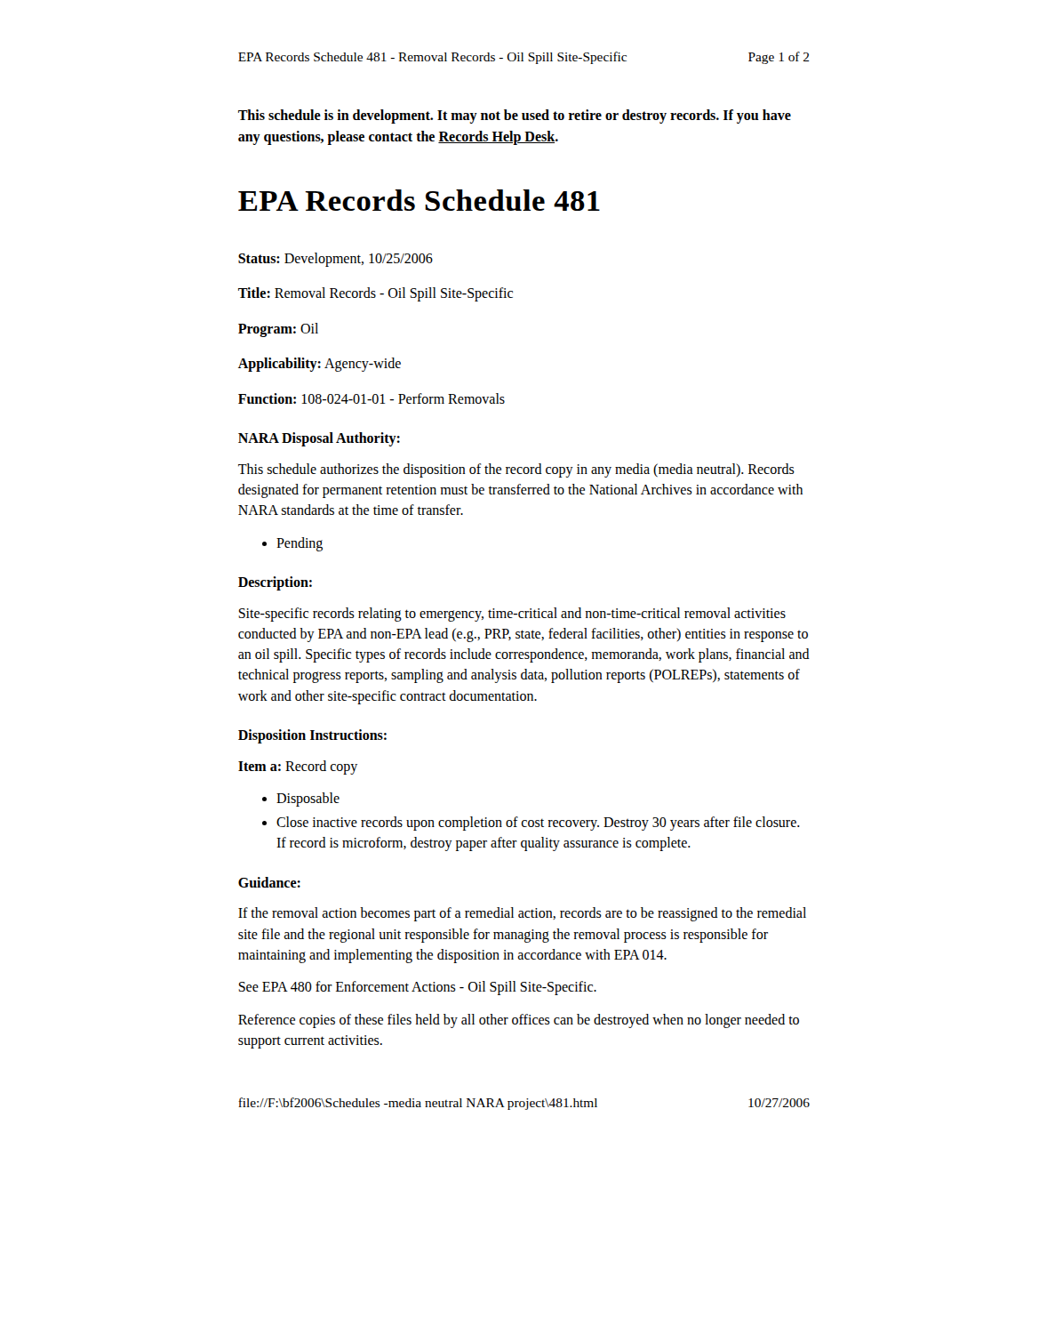EPA Records Schedule 481 - Removal Records - Oil Spill Site-Specific Page 1 of 2
This schedule is in development. It may not be used to retire or destroy records. If you have any questions, please contact the Records Help Desk.
EPA Records Schedule 481
Status: Development, 10/25/2006
Title: Removal Records - Oil Spill Site-Specific
Program: Oil
Applicability: Agency-wide
Function: 108-024-01-01 - Perform Removals
NARA Disposal Authority:
This schedule authorizes the disposition of the record copy in any media (media neutral). Records designated for permanent retention must be transferred to the National Archives in accordance with NARA standards at the time of transfer.
Pending
Description:
Site-specific records relating to emergency, time-critical and non-time-critical removal activities conducted by EPA and non-EPA lead (e.g., PRP, state, federal facilities, other) entities in response to an oil spill. Specific types of records include correspondence, memoranda, work plans, financial and technical progress reports, sampling and analysis data, pollution reports (POLREPs), statements of work and other site-specific contract documentation.
Disposition Instructions:
Item a: Record copy
Disposable
Close inactive records upon completion of cost recovery. Destroy 30 years after file closure. If record is microform, destroy paper after quality assurance is complete.
Guidance:
If the removal action becomes part of a remedial action, records are to be reassigned to the remedial site file and the regional unit responsible for managing the removal process is responsible for maintaining and implementing the disposition in accordance with EPA 014.
See EPA 480 for Enforcement Actions - Oil Spill Site-Specific.
Reference copies of these files held by all other offices can be destroyed when no longer needed to support current activities.
file://F:\bf2006\Schedules -media neutral NARA project\481.html 10/27/2006